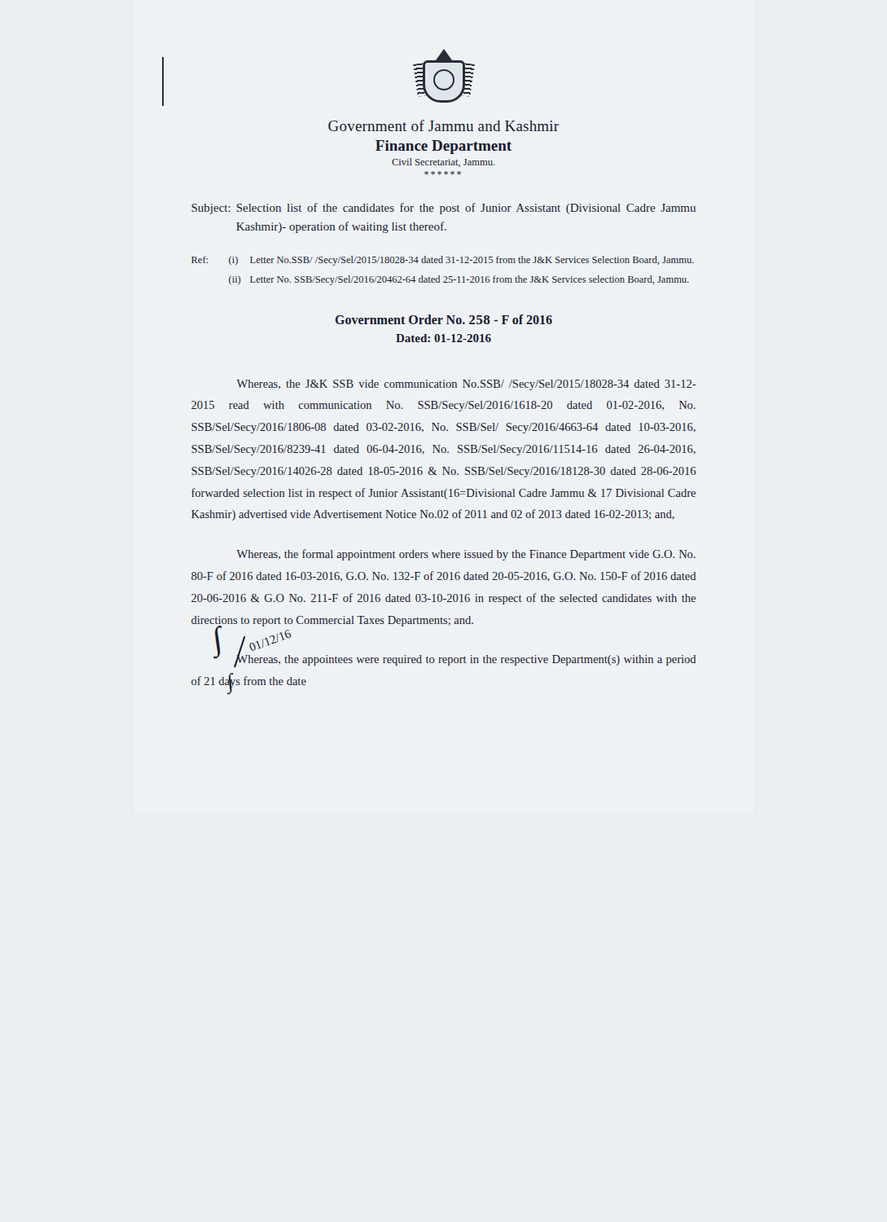Government of Jammu and Kashmir
Finance Department
Civil Secretariat, Jammu.
******
Subject:
Selection list of the candidates for the post of Junior Assistant (Divisional Cadre Jammu Kashmir)- operation of waiting list thereof.
Ref:
(i) Letter No.SSB/ /Secy/Sel/2015/18028-34 dated 31-12-2015 from the J&K Services Selection Board, Jammu.
(ii) Letter No. SSB/Secy/Sel/2016/20462-64 dated 25-11-2016 from the J&K Services selection Board, Jammu.
Government Order No. 258 - F of 2016
Dated: 01-12-2016
Whereas, the J&K SSB vide communication No.SSB/ /Secy/Sel/2015/18028-34 dated 31-12-2015 read with communication No. SSB/Secy/Sel/2016/1618-20 dated 01-02-2016, No. SSB/Sel/Secy/2016/1806-08 dated 03-02-2016, No. SSB/Sel/ Secy/2016/4663-64 dated 10-03-2016, SSB/Sel/Secy/2016/8239-41 dated 06-04-2016, No. SSB/Sel/Secy/2016/11514-16 dated 26-04-2016, SSB/Sel/Secy/2016/14026-28 dated 18-05-2016 & No. SSB/Sel/Secy/2016/18128-30 dated 28-06-2016 forwarded selection list in respect of Junior Assistant(16=Divisional Cadre Jammu & 17 Divisional Cadre Kashmir) advertised vide Advertisement Notice No.02 of 2011 and 02 of 2013 dated 16-02-2013; and,
Whereas, the formal appointment orders where issued by the Finance Department vide G.O. No. 80-F of 2016 dated 16-03-2016, G.O. No. 132-F of 2016 dated 20-05-2016, G.O. No. 150-F of 2016 dated 20-06-2016 & G.O No. 211-F of 2016 dated 03-10-2016 in respect of the selected candidates with the directions to report to Commercial Taxes Departments; and.
Whereas, the appointees were required to report in the respective Department(s) within a period of 21 days from the date
∫ 01/12/16 ∫